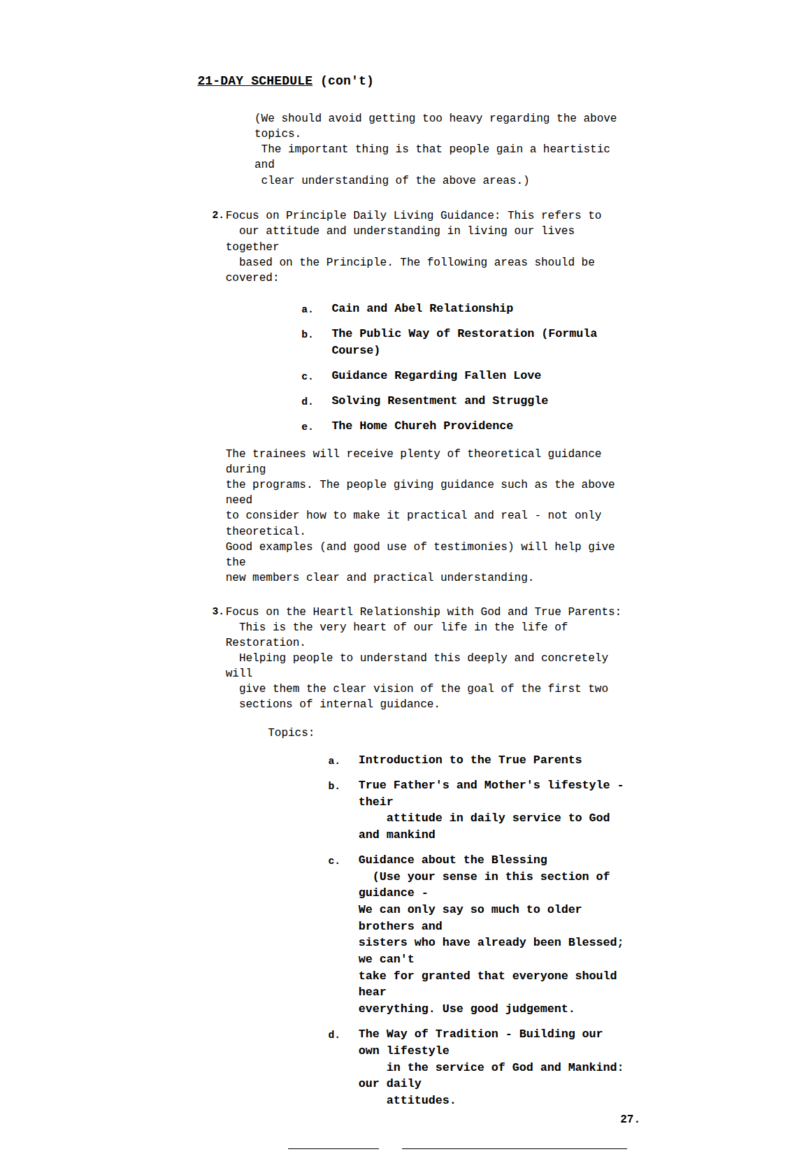21-DAY SCHEDULE (con't)
(We should avoid getting too heavy regarding the above topics.
The important thing is that people gain a heartistic and
clear understanding of the above areas.)
2.
Focus on Principle Daily Living Guidance: This refers to
our attitude and understanding in living our lives together
based on the Principle. The following areas should be covered:
a. Cain and Abel Relationship
b. The Public Way of Restoration (Formula Course)
c. Guidance Regarding Fallen Love
d. Solving Resentment and Struggle
e. The Home Chureh Providence
The trainees will receive plenty of theoretical guidance during
the programs. The people giving guidance such as the above need
to consider how to make it practical and real - not only theoretical.
Good examples (and good use of testimonies) will help give the
new members clear and practical understanding.
3.
Focus on the Heartl Relationship with God and True Parents:
This is the very heart of our life in the life of Restoration.
Helping people to understand this deeply and concretely will
give them the clear vision of the goal of the first two
sections of internal guidance.
Topics:
a. Introduction to the True Parents
b. True Father's and Mother's lifestyle - their
attitude in daily service to God and mankind
c. Guidance about the Blessing
(Use your sense in this section of guidance -
We can only say so much to older brothers and
sisters who have already been Blessed; we can't
take for granted that everyone should hear
everything. Use good judgement.
d. The Way of Tradition - Building our own lifestyle
in the service of God and Mankind: our daily
attitudes.
27.